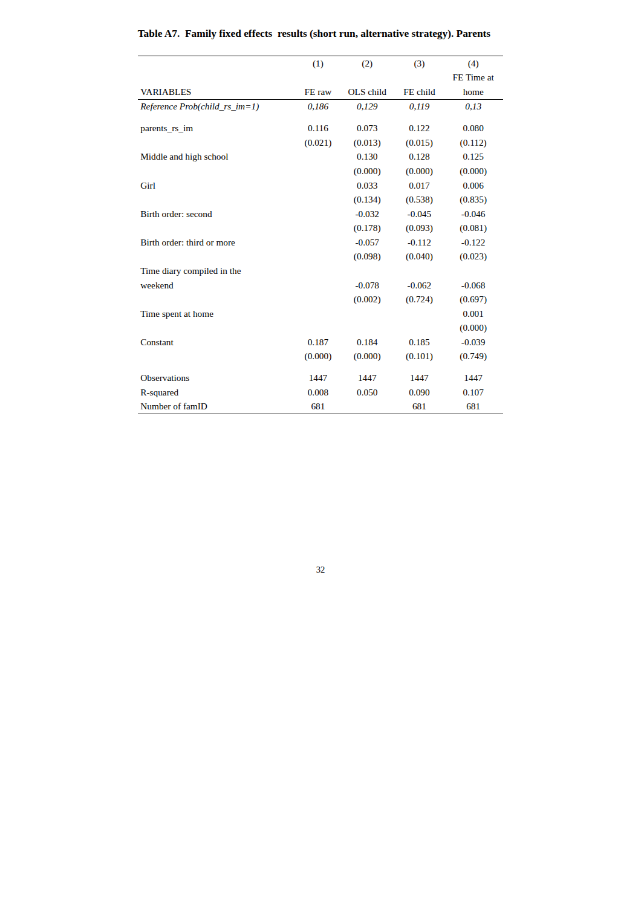Table A7. Family fixed effects results (short run, alternative strategy). Parents
| | (1) | (2) | (3) | (4) |
| --- | --- | --- | --- | --- |
| | | | | FE Time at |
| VARIABLES | FE raw | OLS child | FE child | home |
| Reference Prob(child_rs_im=1) | 0,186 | 0,129 | 0,119 | 0,13 |
| parents_rs_im | 0.116 | 0.073 | 0.122 | 0.080 |
| | (0.021) | (0.013) | (0.015) | (0.112) |
| Middle and high school | | 0.130 | 0.128 | 0.125 |
| | | (0.000) | (0.000) | (0.000) |
| Girl | | 0.033 | 0.017 | 0.006 |
| | | (0.134) | (0.538) | (0.835) |
| Birth order: second | | -0.032 | -0.045 | -0.046 |
| | | (0.178) | (0.093) | (0.081) |
| Birth order: third or more | | -0.057 | -0.112 | -0.122 |
| | | (0.098) | (0.040) | (0.023) |
| Time diary compiled in the | | | | |
| weekend | | -0.078 | -0.062 | -0.068 |
| | | (0.002) | (0.724) | (0.697) |
| Time spent at home | | | | 0.001 |
| | | | | (0.000) |
| Constant | 0.187 | 0.184 | 0.185 | -0.039 |
| | (0.000) | (0.000) | (0.101) | (0.749) |
| Observations | 1447 | 1447 | 1447 | 1447 |
| R-squared | 0.008 | 0.050 | 0.090 | 0.107 |
| Number of famID | 681 | | 681 | 681 |
32